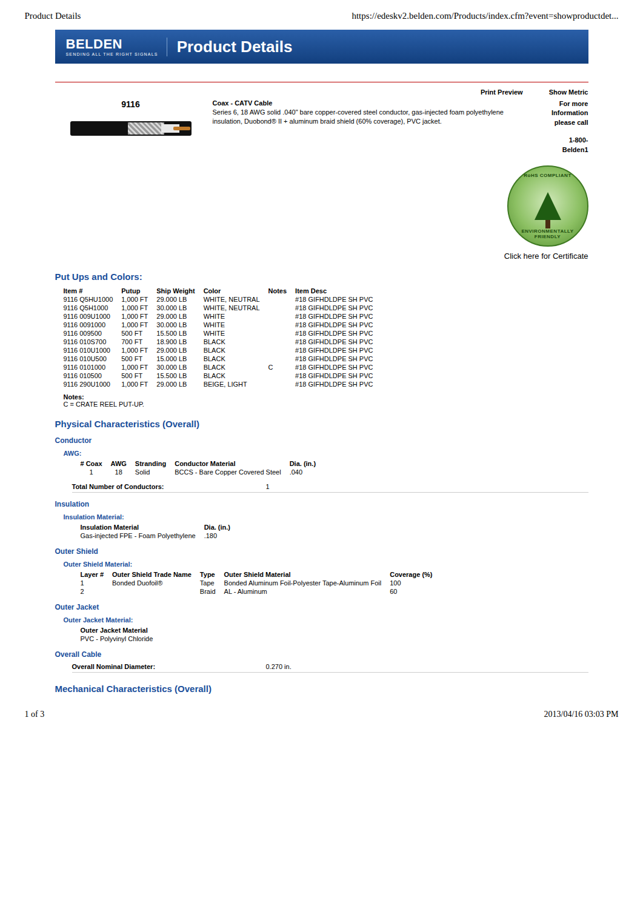Product Details
https://edeskv2.belden.com/Products/index.cfm?event=showproductdet...
BELDENSENDING ALL THE RIGHT SIGNALS
Product Details
Print Preview Show Metric
9116
Coax - CATV Cable
Series 6, 18 AWG solid .040" bare copper-covered steel conductor, gas-injected foam polyethylene insulation, Duobond® II + aluminum braid shield (60% coverage), PVC jacket.
For more
Information
please call
1-800-
Belden1
RoHS COMPLIANT
ENVIRONMENTALLY FRIENDLY
Click here for Certificate
Put Ups and Colors:
| Item # | Putup | Ship Weight | Color | Notes | Item Desc |
| --- | --- | --- | --- | --- | --- |
| 9116 Q5HU1000 | 1,000 FT | 29.000 LB | WHITE, NEUTRAL | | #18 GIFHDLDPE SH PVC |
| 9116 Q5H1000 | 1,000 FT | 30.000 LB | WHITE, NEUTRAL | | #18 GIFHDLDPE SH PVC |
| 9116 009U1000 | 1,000 FT | 29.000 LB | WHITE | | #18 GIFHDLDPE SH PVC |
| 9116 0091000 | 1,000 FT | 30.000 LB | WHITE | | #18 GIFHDLDPE SH PVC |
| 9116 009500 | 500 FT | 15.500 LB | WHITE | | #18 GIFHDLDPE SH PVC |
| 9116 010S700 | 700 FT | 18.900 LB | BLACK | | #18 GIFHDLDPE SH PVC |
| 9116 010U1000 | 1,000 FT | 29.000 LB | BLACK | | #18 GIFHDLDPE SH PVC |
| 9116 010U500 | 500 FT | 15.000 LB | BLACK | | #18 GIFHDLDPE SH PVC |
| 9116 0101000 | 1,000 FT | 30.000 LB | BLACK | C | #18 GIFHDLDPE SH PVC |
| 9116 010500 | 500 FT | 15.500 LB | BLACK | | #18 GIFHDLDPE SH PVC |
| 9116 290U1000 | 1,000 FT | 29.000 LB | BEIGE, LIGHT | | #18 GIFHDLDPE SH PVC |
Notes: C = CRATE REEL PUT-UP.
Physical Characteristics (Overall)
Conductor
AWG:
| # Coax | AWG | Stranding | Conductor Material | Dia. (in.) |
| --- | --- | --- | --- | --- |
| 1 | 18 | Solid | BCCS - Bare Copper Covered Steel | .040 |
Total Number of Conductors:
1
Insulation
Insulation Material:
| Insulation Material | Dia. (in.) |
| --- | --- |
| Gas-injected FPE - Foam Polyethylene | .180 |
Outer Shield
Outer Shield Material:
| Layer # | Outer Shield Trade Name | Type | Outer Shield Material | Coverage (%) |
| --- | --- | --- | --- | --- |
| 1 | Bonded Duofoil® | Tape | Bonded Aluminum Foil-Polyester Tape-Aluminum Foil | 100 |
| 2 | | Braid | AL - Aluminum | 60 |
Outer Jacket
Outer Jacket Material:
| Outer Jacket Material |
| --- |
| PVC - Polyvinyl Chloride |
Overall Cable
Overall Nominal Diameter:
0.270 in.
Mechanical Characteristics (Overall)
1 of 3
2013/04/16 03:03 PM